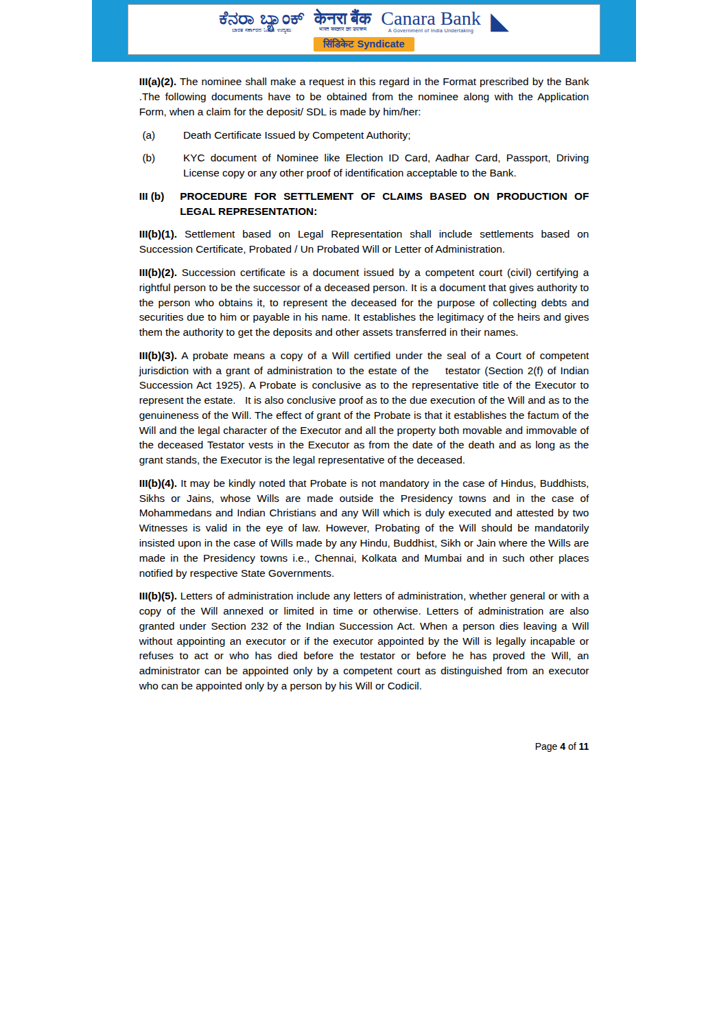ಕೆನರಾ ಬ್ಯಾಂಕ್ಭಾರತ ಸರ್ಕಾರದ ಒಂದು ಉದ್ಯಮ
केनरा बैंकभारत सरकार का उपक्रम
Canara BankA Government of India Undertaking
◣
सिंडिकेट Syndicate
III(a)(2). The nominee shall make a request in this regard in the Format prescribed by the Bank .The following documents have to be obtained from the nominee along with the Application Form, when a claim for the deposit/ SDL is made by him/her:
(a)
Death Certificate Issued by Competent Authority;
(b)
KYC document of Nominee like Election ID Card, Aadhar Card, Passport, Driving License copy or any other proof of identification acceptable to the Bank.
III (b)
PROCEDURE FOR SETTLEMENT OF CLAIMS BASED ON PRODUCTION OF LEGAL REPRESENTATION:
III(b)(1). Settlement based on Legal Representation shall include settlements based on Succession Certificate, Probated / Un Probated Will or Letter of Administration.
III(b)(2). Succession certificate is a document issued by a competent court (civil) certifying a rightful person to be the successor of a deceased person. It is a document that gives authority to the person who obtains it, to represent the deceased for the purpose of collecting debts and securities due to him or payable in his name. It establishes the legitimacy of the heirs and gives them the authority to get the deposits and other assets transferred in their names.
III(b)(3). A probate means a copy of a Will certified under the seal of a Court of competent jurisdiction with a grant of administration to the estate of the testator (Section 2(f) of Indian Succession Act 1925). A Probate is conclusive as to the representative title of the Executor to represent the estate. It is also conclusive proof as to the due execution of the Will and as to the genuineness of the Will. The effect of grant of the Probate is that it establishes the factum of the Will and the legal character of the Executor and all the property both movable and immovable of the deceased Testator vests in the Executor as from the date of the death and as long as the grant stands, the Executor is the legal representative of the deceased.
III(b)(4). It may be kindly noted that Probate is not mandatory in the case of Hindus, Buddhists, Sikhs or Jains, whose Wills are made outside the Presidency towns and in the case of Mohammedans and Indian Christians and any Will which is duly executed and attested by two Witnesses is valid in the eye of law. However, Probating of the Will should be mandatorily insisted upon in the case of Wills made by any Hindu, Buddhist, Sikh or Jain where the Wills are made in the Presidency towns i.e., Chennai, Kolkata and Mumbai and in such other places notified by respective State Governments.
III(b)(5). Letters of administration include any letters of administration, whether general or with a copy of the Will annexed or limited in time or otherwise. Letters of administration are also granted under Section 232 of the Indian Succession Act. When a person dies leaving a Will without appointing an executor or if the executor appointed by the Will is legally incapable or refuses to act or who has died before the testator or before he has proved the Will, an administrator can be appointed only by a competent court as distinguished from an executor who can be appointed only by a person by his Will or Codicil.
Page 4 of 11